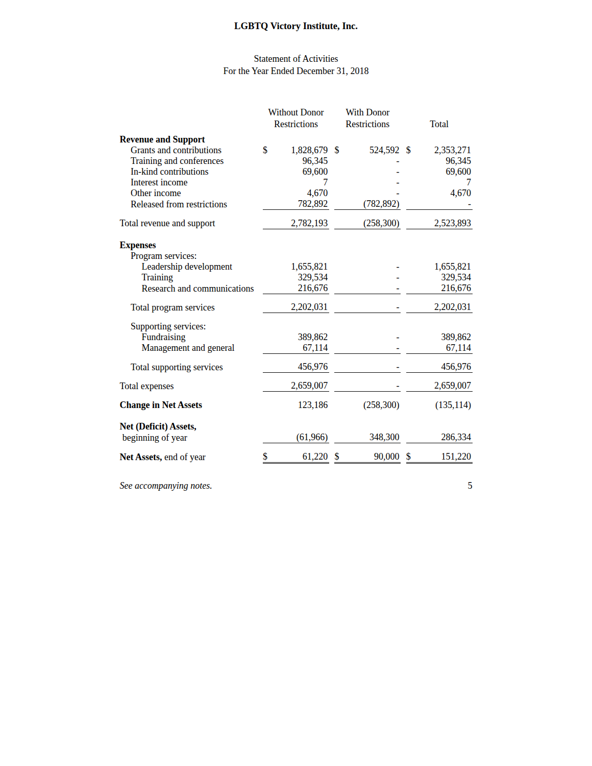LGBTQ Victory Institute, Inc.
Statement of Activities
For the Year Ended December 31, 2018
| | Without Donor Restrictions | | With Donor Restrictions | | Total |
| --- | --- | --- | --- | --- | --- |
| Revenue and Support | |
| Grants and contributions | $ | 1,828,679 | | $ | 524,592 | | $ | 2,353,271 |
| Training and conferences | | 96,345 | | | - | | | 96,345 |
| In-kind contributions | | 69,600 | | | - | | | 69,600 |
| Interest income | | 7 | | | - | | | 7 |
| Other income | | 4,670 | | | - | | | 4,670 |
| Released from restrictions | | 782,892 | | | (782,892) | | | - |
| Total revenue and support | | 2,782,193 | | | (258,300) | | | 2,523,893 |
| Expenses | |
| Program services: | |
| Leadership development | | 1,655,821 | | | - | | | 1,655,821 |
| Training | | 329,534 | | | - | | | 329,534 |
| Research and communications | | 216,676 | | | - | | | 216,676 |
| Total program services | | 2,202,031 | | | - | | | 2,202,031 |
| Supporting services: | |
| Fundraising | | 389,862 | | | - | | | 389,862 |
| Management and general | | 67,114 | | | - | | | 67,114 |
| Total supporting services | | 456,976 | | | - | | | 456,976 |
| Total expenses | | 2,659,007 | | | - | | | 2,659,007 |
| Change in Net Assets | | 123,186 | | | (258,300) | | | (135,114) |
| Net (Deficit) Assets, | |
| beginning of year | | (61,966) | | | 348,300 | | | 286,334 |
| Net Assets, end of year | $ | 61,220 | | $ | 90,000 | | $ | 151,220 |
See accompanying notes. 5